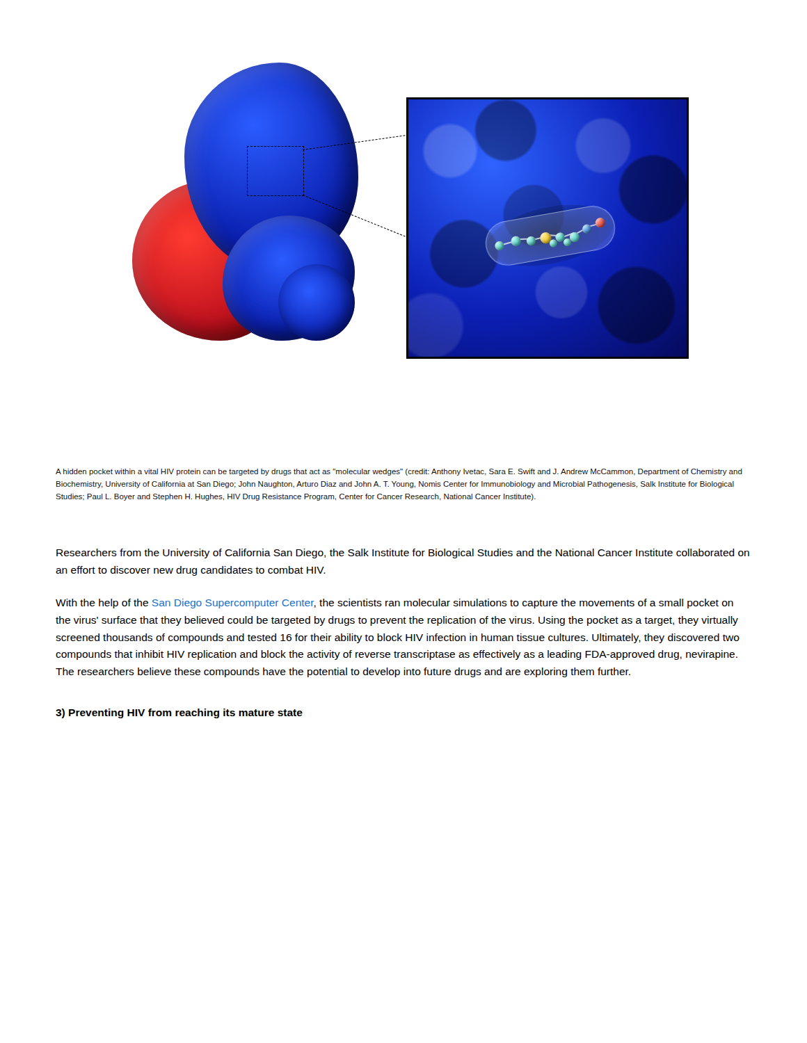A hidden pocket within a vital HIV protein can be targeted by drugs that act as "molecular wedges" (credit: Anthony Ivetac, Sara E. Swift and J. Andrew McCammon, Department of Chemistry and Biochemistry, University of California at San Diego; John Naughton, Arturo Diaz and John A. T. Young, Nomis Center for Immunobiology and Microbial Pathogenesis, Salk Institute for Biological Studies; Paul L. Boyer and Stephen H. Hughes, HIV Drug Resistance Program, Center for Cancer Research, National Cancer Institute).
Researchers from the University of California San Diego, the Salk Institute for Biological Studies and the National Cancer Institute collaborated on an effort to discover new drug candidates to combat HIV.
With the help of the San Diego Supercomputer Center, the scientists ran molecular simulations to capture the movements of a small pocket on the virus' surface that they believed could be targeted by drugs to prevent the replication of the virus. Using the pocket as a target, they virtually screened thousands of compounds and tested 16 for their ability to block HIV infection in human tissue cultures. Ultimately, they discovered two compounds that inhibit HIV replication and block the activity of reverse transcriptase as effectively as a leading FDA-approved drug, nevirapine. The researchers believe these compounds have the potential to develop into future drugs and are exploring them further.
3) Preventing HIV from reaching its mature state